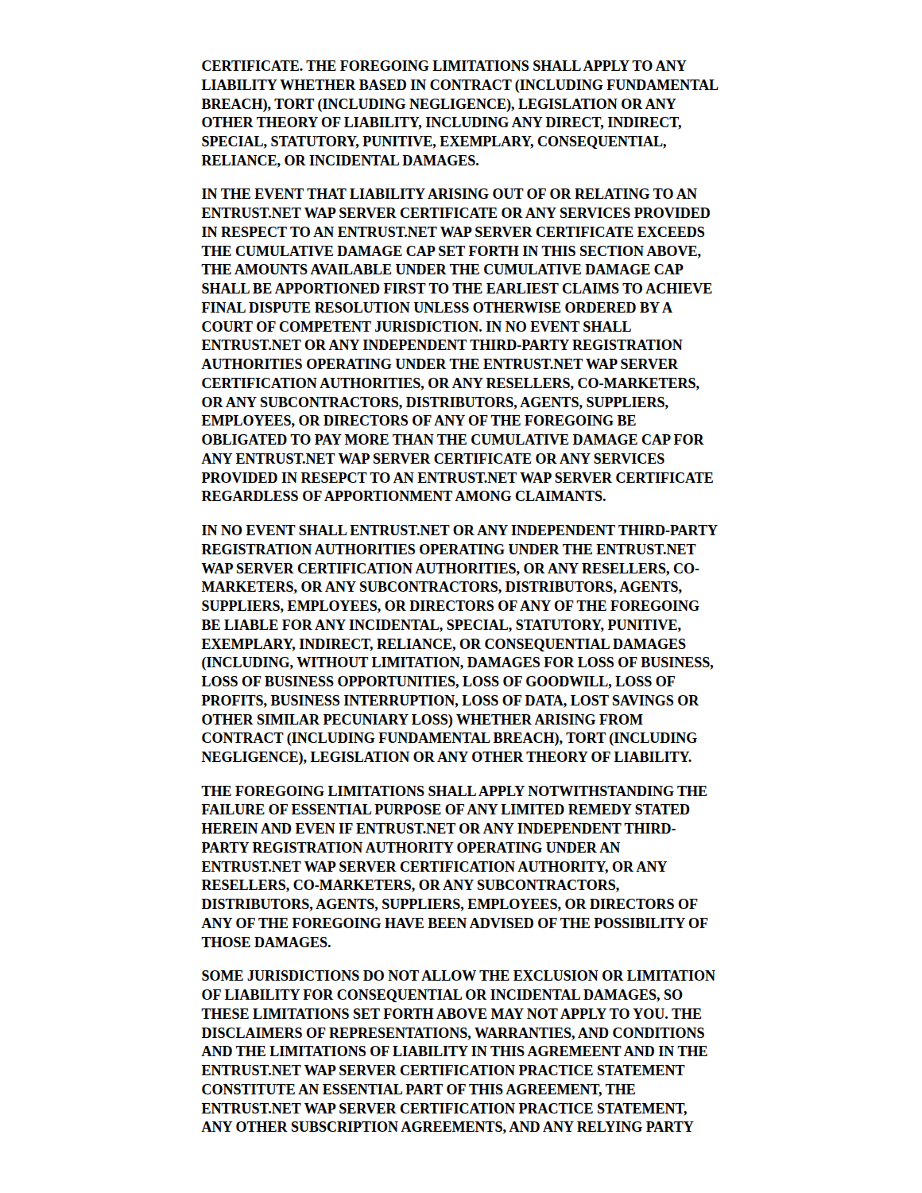CERTIFICATE. THE FOREGOING LIMITATIONS SHALL APPLY TO ANY LIABILITY WHETHER BASED IN CONTRACT (INCLUDING FUNDAMENTAL BREACH), TORT (INCLUDING NEGLIGENCE), LEGISLATION OR ANY OTHER THEORY OF LIABILITY, INCLUDING ANY DIRECT, INDIRECT, SPECIAL, STATUTORY, PUNITIVE, EXEMPLARY, CONSEQUENTIAL, RELIANCE, OR INCIDENTAL DAMAGES.
IN THE EVENT THAT LIABILITY ARISING OUT OF OR RELATING TO AN ENTRUST.NET WAP SERVER CERTIFICATE OR ANY SERVICES PROVIDED IN RESPECT TO AN ENTRUST.NET WAP SERVER CERTIFICATE EXCEEDS THE CUMULATIVE DAMAGE CAP SET FORTH IN THIS SECTION ABOVE, THE AMOUNTS AVAILABLE UNDER THE CUMULATIVE DAMAGE CAP SHALL BE APPORTIONED FIRST TO THE EARLIEST CLAIMS TO ACHIEVE FINAL DISPUTE RESOLUTION UNLESS OTHERWISE ORDERED BY A COURT OF COMPETENT JURISDICTION. IN NO EVENT SHALL ENTRUST.NET OR ANY INDEPENDENT THIRD-PARTY REGISTRATION AUTHORITIES OPERATING UNDER THE ENTRUST.NET WAP SERVER CERTIFICATION AUTHORITIES, OR ANY RESELLERS, CO-MARKETERS, OR ANY SUBCONTRACTORS, DISTRIBUTORS, AGENTS, SUPPLIERS, EMPLOYEES, OR DIRECTORS OF ANY OF THE FOREGOING BE OBLIGATED TO PAY MORE THAN THE CUMULATIVE DAMAGE CAP FOR ANY ENTRUST.NET WAP SERVER CERTIFICATE OR ANY SERVICES PROVIDED IN RESEPCT TO AN ENTRUST.NET WAP SERVER CERTIFICATE REGARDLESS OF APPORTIONMENT AMONG CLAIMANTS.
IN NO EVENT SHALL ENTRUST.NET OR ANY INDEPENDENT THIRD-PARTY REGISTRATION AUTHORITIES OPERATING UNDER THE ENTRUST.NET WAP SERVER CERTIFICATION AUTHORITIES, OR ANY RESELLERS, CO-MARKETERS, OR ANY SUBCONTRACTORS, DISTRIBUTORS, AGENTS, SUPPLIERS, EMPLOYEES, OR DIRECTORS OF ANY OF THE FOREGOING BE LIABLE FOR ANY INCIDENTAL, SPECIAL, STATUTORY, PUNITIVE, EXEMPLARY, INDIRECT, RELIANCE, OR CONSEQUENTIAL DAMAGES (INCLUDING, WITHOUT LIMITATION, DAMAGES FOR LOSS OF BUSINESS, LOSS OF BUSINESS OPPORTUNITIES, LOSS OF GOODWILL, LOSS OF PROFITS, BUSINESS INTERRUPTION, LOSS OF DATA, LOST SAVINGS OR OTHER SIMILAR PECUNIARY LOSS) WHETHER ARISING FROM CONTRACT (INCLUDING FUNDAMENTAL BREACH), TORT (INCLUDING NEGLIGENCE), LEGISLATION OR ANY OTHER THEORY OF LIABILITY.
THE FOREGOING LIMITATIONS SHALL APPLY NOTWITHSTANDING THE FAILURE OF ESSENTIAL PURPOSE OF ANY LIMITED REMEDY STATED HEREIN AND EVEN IF ENTRUST.NET OR ANY INDEPENDENT THIRD-PARTY REGISTRATION AUTHORITY OPERATING UNDER AN ENTRUST.NET WAP SERVER CERTIFICATION AUTHORITY, OR ANY RESELLERS, CO-MARKETERS, OR ANY SUBCONTRACTORS, DISTRIBUTORS, AGENTS, SUPPLIERS, EMPLOYEES, OR DIRECTORS OF ANY OF THE FOREGOING HAVE BEEN ADVISED OF THE POSSIBILITY OF THOSE DAMAGES.
SOME JURISDICTIONS DO NOT ALLOW THE EXCLUSION OR LIMITATION OF LIABILITY FOR CONSEQUENTIAL OR INCIDENTAL DAMAGES, SO THESE LIMITATIONS SET FORTH ABOVE MAY NOT APPLY TO YOU. THE DISCLAIMERS OF REPRESENTATIONS, WARRANTIES, AND CONDITIONS AND THE LIMITATIONS OF LIABILITY IN THIS AGREMEENT AND IN THE ENTRUST.NET WAP SERVER CERTIFICATION PRACTICE STATEMENT CONSTITUTE AN ESSENTIAL PART OF THIS AGREEMENT, THE ENTRUST.NET WAP SERVER CERTIFICATION PRACTICE STATEMENT, ANY OTHER SUBSCRIPTION AGREEMENTS, AND ANY RELYING PARTY